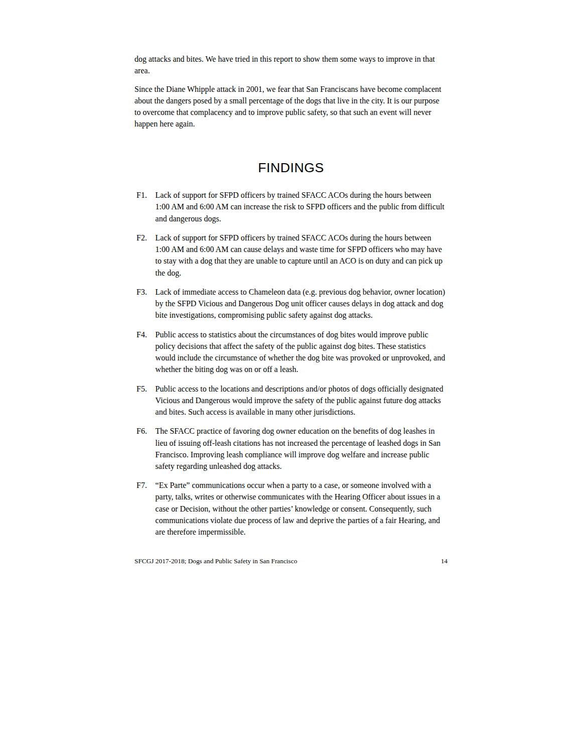dog attacks and bites. We have tried in this report to show them some ways to improve in that area.
Since the Diane Whipple attack in 2001, we fear that San Franciscans have become complacent about the dangers posed by a small percentage of the dogs that live in the city. It is our purpose to overcome that complacency and to improve public safety, so that such an event will never happen here again.
FINDINGS
F1. Lack of support for SFPD officers by trained SFACC ACOs during the hours between 1:00 AM and 6:00 AM can increase the risk to SFPD officers and the public from difficult and dangerous dogs.
F2. Lack of support for SFPD officers by trained SFACC ACOs during the hours between 1:00 AM and 6:00 AM can cause delays and waste time for SFPD officers who may have to stay with a dog that they are unable to capture until an ACO is on duty and can pick up the dog.
F3. Lack of immediate access to Chameleon data (e.g. previous dog behavior, owner location) by the SFPD Vicious and Dangerous Dog unit officer causes delays in dog attack and dog bite investigations, compromising public safety against dog attacks.
F4. Public access to statistics about the circumstances of dog bites would improve public policy decisions that affect the safety of the public against dog bites. These statistics would include the circumstance of whether the dog bite was provoked or unprovoked, and whether the biting dog was on or off a leash.
F5. Public access to the locations and descriptions and/or photos of dogs officially designated Vicious and Dangerous would improve the safety of the public against future dog attacks and bites. Such access is available in many other jurisdictions.
F6. The SFACC practice of favoring dog owner education on the benefits of dog leashes in lieu of issuing off-leash citations has not increased the percentage of leashed dogs in San Francisco. Improving leash compliance will improve dog welfare and increase public safety regarding unleashed dog attacks.
F7. “Ex Parte” communications occur when a party to a case, or someone involved with a party, talks, writes or otherwise communicates with the Hearing Officer about issues in a case or Decision, without the other parties’ knowledge or consent. Consequently, such communications violate due process of law and deprive the parties of a fair Hearing, and are therefore impermissible.
SFCGJ 2017-2018; Dogs and Public Safety in San Francisco 14